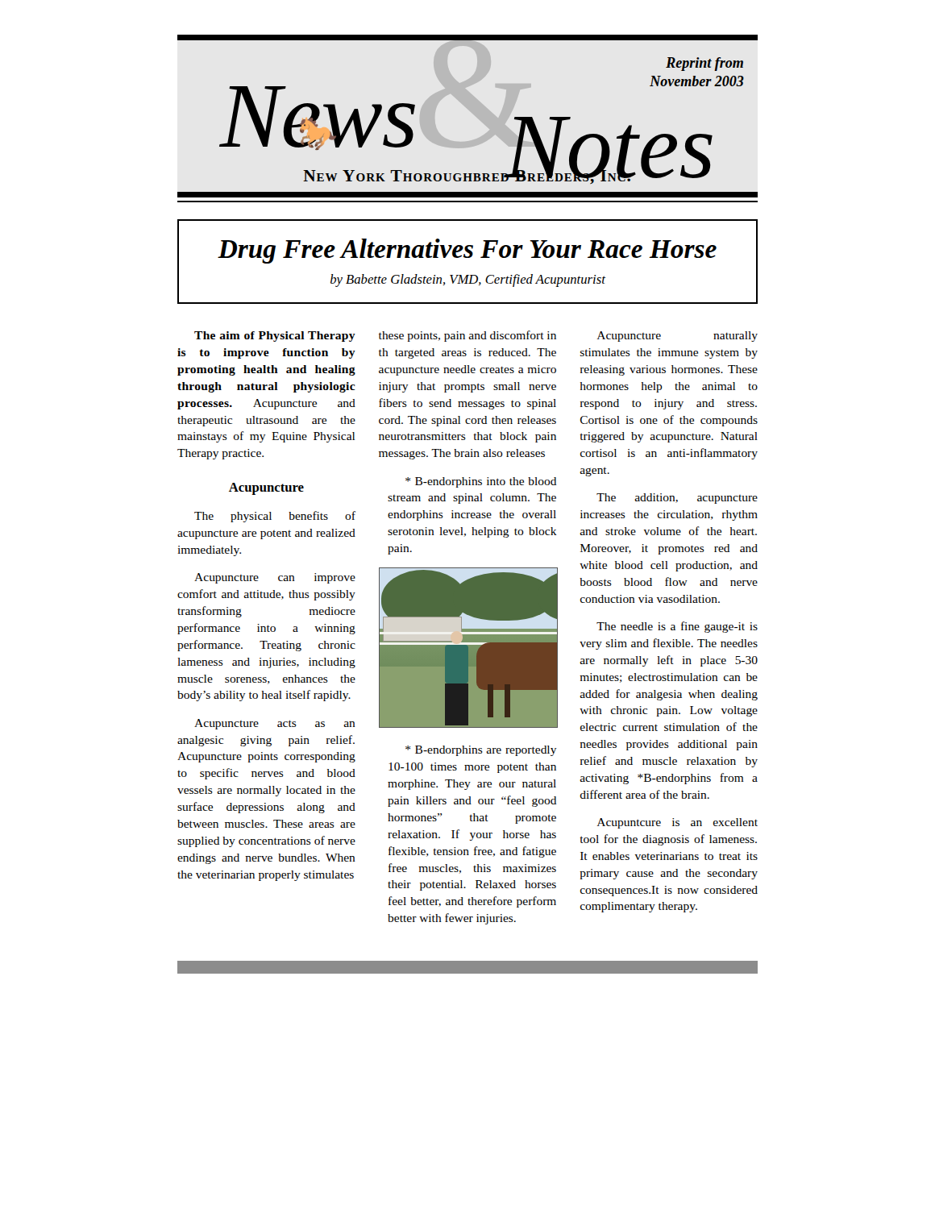Reprint from
November 2003
News & Notes 🐎
New York Thoroughbred Breeders, Inc.
Drug Free Alternatives For Your Race Horse
by Babette Gladstein, VMD, Certified Acupunturist
The aim of Physical Therapy is to improve function by promoting health and healing through natural physiologic processes. Acupuncture and therapeutic ultrasound are the mainstays of my Equine Physical Therapy practice.
Acupuncture
The physical benefits of acupuncture are potent and realized immediately.
Acupuncture can improve comfort and attitude, thus possibly transforming mediocre performance into a winning performance. Treating chronic lameness and injuries, including muscle soreness, enhances the body’s ability to heal itself rapidly.
Acupuncture acts as an analgesic giving pain relief. Acupuncture points corresponding to specific nerves and blood vessels are normally located in the surface depressions along and between muscles. These areas are supplied by concentrations of nerve endings and nerve bundles. When the veterinarian properly stimulates
these points, pain and discomfort in th targeted areas is reduced. The acupuncture needle creates a micro injury that prompts small nerve fibers to send messages to spinal cord. The spinal cord then releases neurotransmitters that block pain messages. The brain also releases
* B-endorphins into the blood stream and spinal column. The endorphins increase the overall serotonin level, helping to block pain.
* B-endorphins are reportedly 10-100 times more potent than morphine. They are our natural pain killers and our “feel good hormones” that promote relaxation. If your horse has flexible, tension free, and fatigue free muscles, this maximizes their potential. Relaxed horses feel better, and therefore perform better with fewer injuries.
Acupuncture naturally stimulates the immune system by releasing various hormones. These hormones help the animal to respond to injury and stress. Cortisol is one of the compounds triggered by acupuncture. Natural cortisol is an anti-inflammatory agent.
The addition, acupuncture increases the circulation, rhythm and stroke volume of the heart. Moreover, it promotes red and white blood cell production, and boosts blood flow and nerve conduction via vasodilation.
The needle is a fine gauge-it is very slim and flexible. The needles are normally left in place 5-30 minutes; electrostimulation can be added for analgesia when dealing with chronic pain. Low voltage electric current stimulation of the needles provides additional pain relief and muscle relaxation by activating *B-endorphins from a different area of the brain.
Acupuntcure is an excellent tool for the diagnosis of lameness. It enables veterinarians to treat its primary cause and the secondary consequences.It is now considered complimentary therapy.